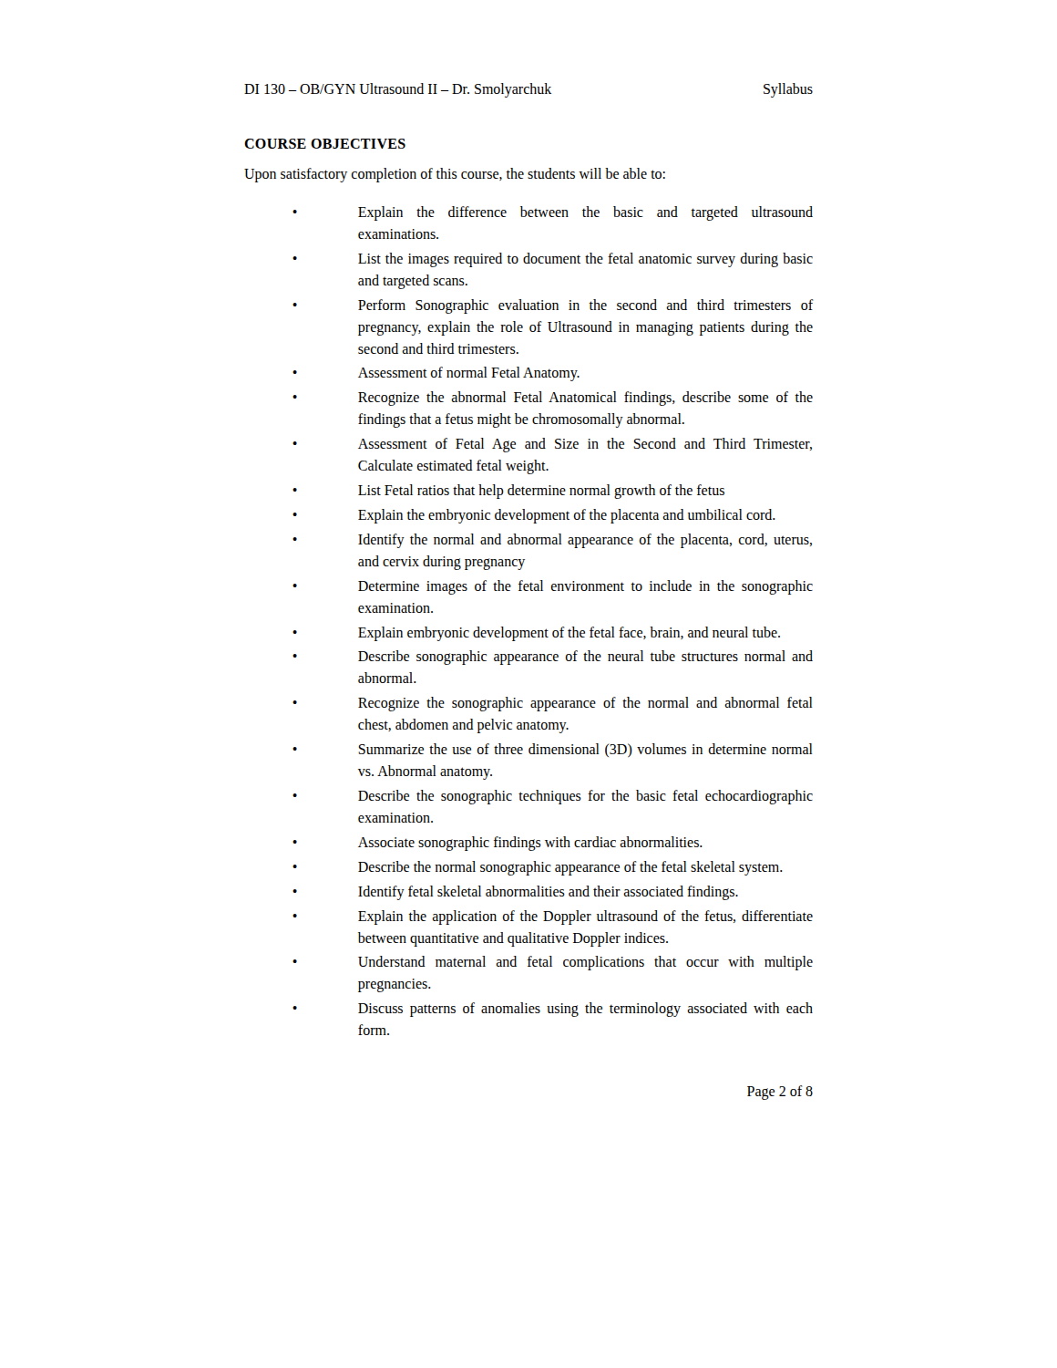DI 130 – OB/GYN Ultrasound II – Dr. Smolyarchuk
Syllabus
COURSE OBJECTIVES
Upon satisfactory completion of this course, the students will be able to:
Explain the difference between the basic and targeted ultrasound examinations.
List the images required to document the fetal anatomic survey during basic and targeted scans.
Perform Sonographic evaluation in the second and third trimesters of pregnancy, explain the role of Ultrasound in managing patients during the second and third trimesters.
Assessment of normal Fetal Anatomy.
Recognize the abnormal Fetal Anatomical findings, describe some of the findings that a fetus might be chromosomally abnormal.
Assessment of Fetal Age and Size in the Second and Third Trimester, Calculate estimated fetal weight.
List Fetal ratios that help determine normal growth of the fetus
Explain the embryonic development of the placenta and umbilical cord.
Identify the normal and abnormal appearance of the placenta, cord, uterus, and cervix during pregnancy
Determine images of the fetal environment to include in the sonographic examination.
Explain embryonic development of the fetal face, brain, and neural tube.
Describe sonographic appearance of the neural tube structures normal and abnormal.
Recognize the sonographic appearance of the normal and abnormal fetal chest, abdomen and pelvic anatomy.
Summarize the use of three dimensional (3D) volumes in determine normal vs. Abnormal anatomy.
Describe the sonographic techniques for the basic fetal echocardiographic examination.
Associate sonographic findings with cardiac abnormalities.
Describe the normal sonographic appearance of the fetal skeletal system.
Identify fetal skeletal abnormalities and their associated findings.
Explain the application of the Doppler ultrasound of the fetus, differentiate between quantitative and qualitative Doppler indices.
Understand maternal and fetal complications that occur with multiple pregnancies.
Discuss patterns of anomalies using the terminology associated with each form.
Page 2 of 8